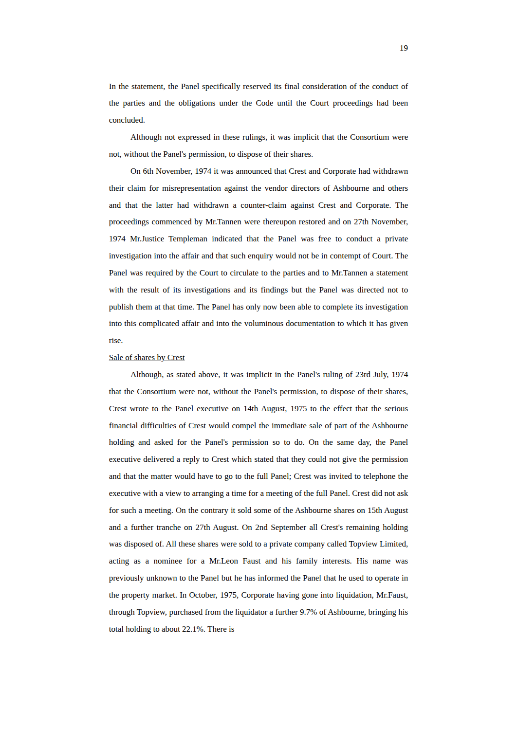19
In the statement, the Panel specifically reserved its final consideration of the conduct of the parties and the obligations under the Code until the Court proceedings had been concluded.
Although not expressed in these rulings, it was implicit that the Consortium were not, without the Panel's permission, to dispose of their shares.
On 6th November, 1974 it was announced that Crest and Corporate had withdrawn their claim for misrepresentation against the vendor directors of Ashbourne and others and that the latter had withdrawn a counter-claim against Crest and Corporate. The proceedings commenced by Mr.Tannen were thereupon restored and on 27th November, 1974 Mr.Justice Templeman indicated that the Panel was free to conduct a private investigation into the affair and that such enquiry would not be in contempt of Court. The Panel was required by the Court to circulate to the parties and to Mr.Tannen a statement with the result of its investigations and its findings but the Panel was directed not to publish them at that time. The Panel has only now been able to complete its investigation into this complicated affair and into the voluminous documentation to which it has given rise.
Sale of shares by Crest
Although, as stated above, it was implicit in the Panel's ruling of 23rd July, 1974 that the Consortium were not, without the Panel's permission, to dispose of their shares, Crest wrote to the Panel executive on 14th August, 1975 to the effect that the serious financial difficulties of Crest would compel the immediate sale of part of the Ashbourne holding and asked for the Panel's permission so to do. On the same day, the Panel executive delivered a reply to Crest which stated that they could not give the permission and that the matter would have to go to the full Panel; Crest was invited to telephone the executive with a view to arranging a time for a meeting of the full Panel. Crest did not ask for such a meeting. On the contrary it sold some of the Ashbourne shares on 15th August and a further tranche on 27th August. On 2nd September all Crest's remaining holding was disposed of. All these shares were sold to a private company called Topview Limited, acting as a nominee for a Mr.Leon Faust and his family interests. His name was previously unknown to the Panel but he has informed the Panel that he used to operate in the property market. In October, 1975, Corporate having gone into liquidation, Mr.Faust, through Topview, purchased from the liquidator a further 9.7% of Ashbourne, bringing his total holding to about 22.1%. There is